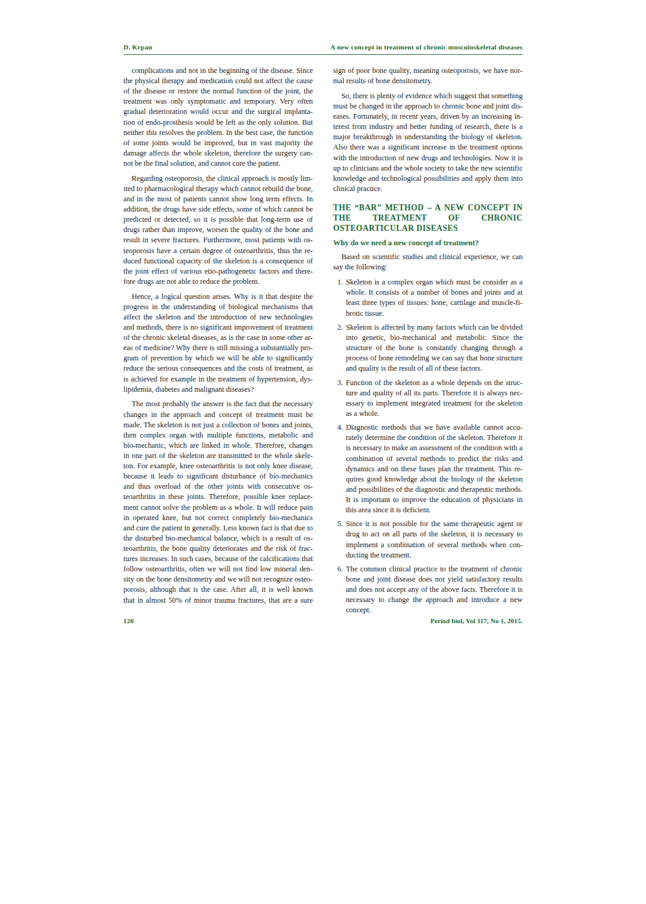D. Krpan A new concept in treatment of chronic musculoskeletal diseases
complications and not in the beginning of the disease. Since the physical therapy and medication could not affect the cause of the disease or restore the normal function of the joint, the treatment was only symptomatic and temporary. Very often gradual deterioration would occur and the surgical implantation of endo-prosthesis would be left as the only solution. But neither this resolves the problem. In the best case, the function of some joints would be improved, but in vast majority the damage affects the whole skeleton, therefore the surgery cannot be the final solution, and cannot cure the patient.
Regarding osteoporosis, the clinical approach is mostly limited to pharmacological therapy which cannot rebuild the bone, and in the most of patients cannot show long term effects. In addition, the drugs have side effects, some of which cannot be predicted or detected, so it is possible that long-term use of drugs rather than improve, worsen the quality of the bone and result in severe fractures. Furthermore, most patients with osteoporosis have a certain degree of osteoarthritis, thus the reduced functional capacity of the skeleton is a consequence of the joint effect of various etio-pathogenetic factors and therefore drugs are not able to reduce the problem.
Hence, a logical question arises. Why is it that despite the progress in the understanding of biological mechanisms that affect the skeleton and the introduction of new technologies and methods, there is no significant improvement of treatment of the chronic skeletal diseases, as is the case in some other areas of medicine? Why there is still missing a substantially program of prevention by which we will be able to significantly reduce the serious consequences and the costs of treatment, as is achieved for example in the treatment of hypertension, dyslipidemia, diabetes and malignant diseases?
The most probably the answer is the fact that the necessary changes in the approach and concept of treatment must be made. The skeleton is not just a collection of bones and joints, then complex organ with multiple functions, metabolic and bio-mechanic, which are linked in whole. Therefore, changes in one part of the skeleton are transmitted to the whole skeleton. For example, knee osteoarthritis is not only knee disease, because it leads to significant disturbance of bio-mechanics and thus overload of the other joints with consecutive osteoarthritis in these joints. Therefore, possible knee replacement cannot solve the problem as a whole. It will reduce pain in operated knee, but not correct completely bio-mechanics and cure the patient in generally. Less known fact is that due to the disturbed bio-mechanical balance, which is a result of osteoarthritis, the bone quality deteriorates and the risk of fractures increases. In such cases, because of the calcifications that follow osteoarthritis, often we will not find low mineral density on the bone densitometry and we will not recognize osteoporosis, although that is the case. After all, it is well known that in almost 50% of minor trauma fractures, that are a sure sign of poor bone quality, meaning osteoporosis, we have normal results of bone densitometry.
So, there is plenty of evidence which suggest that something must be changed in the approach to chronic bone and joint diseases. Fortunately, in recent years, driven by an increasing interest from industry and better funding of research, there is a major breakthrough in understanding the biology of skeleton. Also there was a significant increase in the treatment options with the introduction of new drugs and technologies. Now it is up to clinicians and the whole society to take the new scientific knowledge and technological possibilities and apply them into clinical practice.
The “BAR” method – a new concept in the treatment of chronic osteoarticular diseases
Why do we need a new concept of treatment?
Based on scientific studies and clinical experience, we can say the following:
Skeleton is a complex organ which must be consider as a whole. It consists of a number of bones and joints and at least three types of tissues: bone, cartilage and muscle-fibrotic tissue.
Skeleton is affected by many factors which can be divided into genetic, bio-mechanical and metabolic. Since the structure of the bone is constantly changing through a process of bone remodeling we can say that bone structure and quality is the result of all of these factors.
Function of the skeleton as a whole depends on the structure and quality of all its parts. Therefore it is always necessary to implement integrated treatment for the skeleton as a whole.
Diagnostic methods that we have available cannot accurately determine the condition of the skeleton. Therefore it is necessary to make an assessment of the condition with a combination of several methods to predict the risks and dynamics and on these bases plan the treatment. This requires good knowledge about the biology of the skeleton and possibilities of the diagnostic and therapeutic methods. It is important to improve the education of physicians in this area since it is deficient.
Since it is not possible for the same therapeutic agent or drug to act on all parts of the skeleton, it is necessary to implement a combination of several methods when conducting the treatment.
The common clinical practice to the treatment of chronic bone and joint disease does not yield satisfactory results and does not accept any of the above facts. Therefore it is necessary to change the approach and introduce a new concept.
120 Period biol, Vol 117, No 1, 2015.